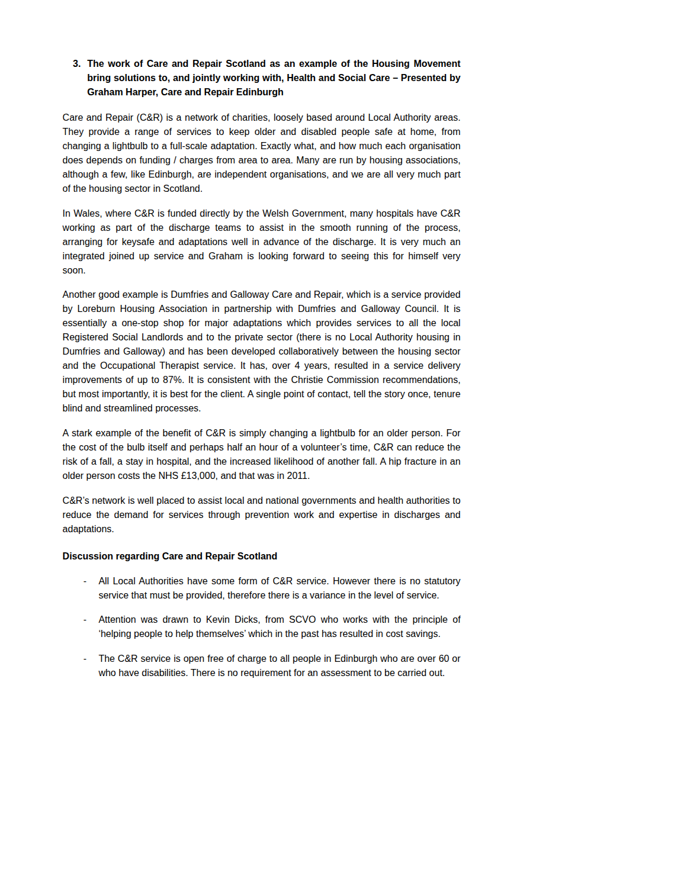The work of Care and Repair Scotland as an example of the Housing Movement bring solutions to, and jointly working with, Health and Social Care – Presented by Graham Harper, Care and Repair Edinburgh
Care and Repair (C&R) is a network of charities, loosely based around Local Authority areas. They provide a range of services to keep older and disabled people safe at home, from changing a lightbulb to a full-scale adaptation. Exactly what, and how much each organisation does depends on funding / charges from area to area. Many are run by housing associations, although a few, like Edinburgh, are independent organisations, and we are all very much part of the housing sector in Scotland.
In Wales, where C&R is funded directly by the Welsh Government, many hospitals have C&R working as part of the discharge teams to assist in the smooth running of the process, arranging for keysafe and adaptations well in advance of the discharge. It is very much an integrated joined up service and Graham is looking forward to seeing this for himself very soon.
Another good example is Dumfries and Galloway Care and Repair, which is a service provided by Loreburn Housing Association in partnership with Dumfries and Galloway Council. It is essentially a one-stop shop for major adaptations which provides services to all the local Registered Social Landlords and to the private sector (there is no Local Authority housing in Dumfries and Galloway) and has been developed collaboratively between the housing sector and the Occupational Therapist service. It has, over 4 years, resulted in a service delivery improvements of up to 87%. It is consistent with the Christie Commission recommendations, but most importantly, it is best for the client. A single point of contact, tell the story once, tenure blind and streamlined processes.
A stark example of the benefit of C&R is simply changing a lightbulb for an older person. For the cost of the bulb itself and perhaps half an hour of a volunteer’s time, C&R can reduce the risk of a fall, a stay in hospital, and the increased likelihood of another fall. A hip fracture in an older person costs the NHS £13,000, and that was in 2011.
C&R’s network is well placed to assist local and national governments and health authorities to reduce the demand for services through prevention work and expertise in discharges and adaptations.
Discussion regarding Care and Repair Scotland
All Local Authorities have some form of C&R service. However there is no statutory service that must be provided, therefore there is a variance in the level of service.
Attention was drawn to Kevin Dicks, from SCVO who works with the principle of ‘helping people to help themselves’ which in the past has resulted in cost savings.
The C&R service is open free of charge to all people in Edinburgh who are over 60 or who have disabilities. There is no requirement for an assessment to be carried out.